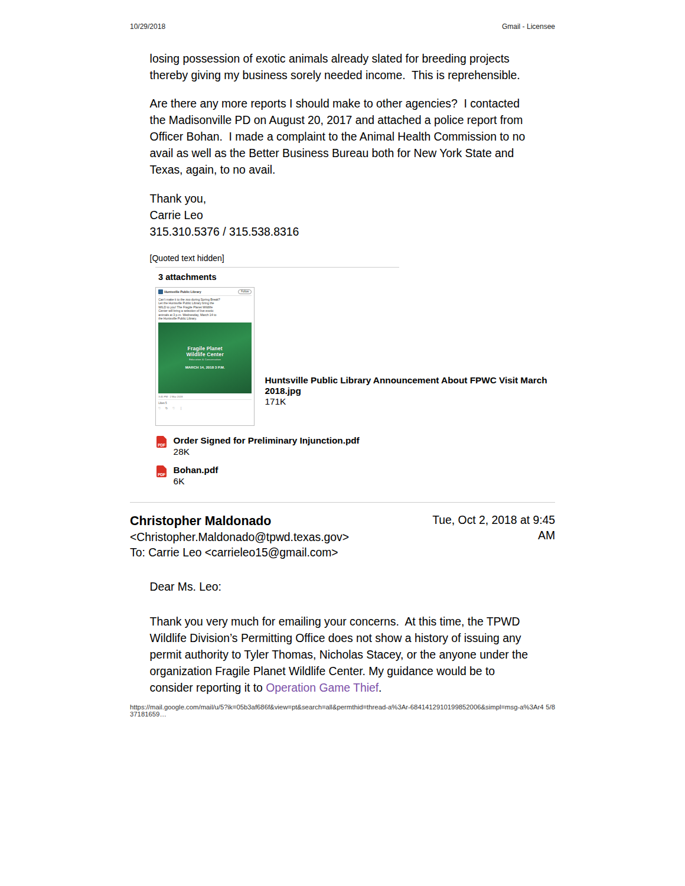10/29/2018 Gmail - Licensee
losing possession of exotic animals already slated for breeding projects thereby giving my business sorely needed income. This is reprehensible.
Are there any more reports I should make to other agencies? I contacted the Madisonville PD on August 20, 2017 and attached a police report from Officer Bohan. I made a complaint to the Animal Health Commission to no avail as well as the Better Business Bureau both for New York State and Texas, again, to no avail.
Thank you,
Carrie Leo
315.310.5376 / 315.538.8316
[Quoted text hidden]
3 attachments
Huntsville Public Library
Follow
Can't make it to the zoo during Spring Break?
Let the Huntsville Public Library bring the
WILD to you! The Fragile Planet Wildlife
Center will bring a selection of live exotic
animals at 3 p.m. Wednesday, March 14 to
the Huntsville Public Library.
Fragile Planet
Wildlife CenterEducation & Conservation
MARCH 14, 2018 3 P.M.
3:45 PM · 2 Mar 2018
Likes 5
♡↻♡⋮
Huntsville Public Library Announcement About FPWC Visit March 2018.jpg
171K
PDF
Order Signed for Preliminary Injunction.pdf
28K
PDF
Bohan.pdf
6K
Christopher Maldonado
<Christopher.Maldonado@tpwd.texas.gov>
To: Carrie Leo <carrieleo15@gmail.com>
Tue, Oct 2, 2018 at 9:45
AM
Dear Ms. Leo:
Thank you very much for emailing your concerns. At this time, the TPWD Wildlife Division’s Permitting Office does not show a history of issuing any permit authority to Tyler Thomas, Nicholas Stacey, or the anyone under the organization Fragile Planet Wildlife Center. My guidance would be to consider reporting it to Operation Game Thief.
https://mail.google.com/mail/u/5?ik=05b3af686f&view=pt&search=all&permthid=thread-a%3Ar-6841412910199852006&simpl=msg-a%3Ar437181659… 5/8